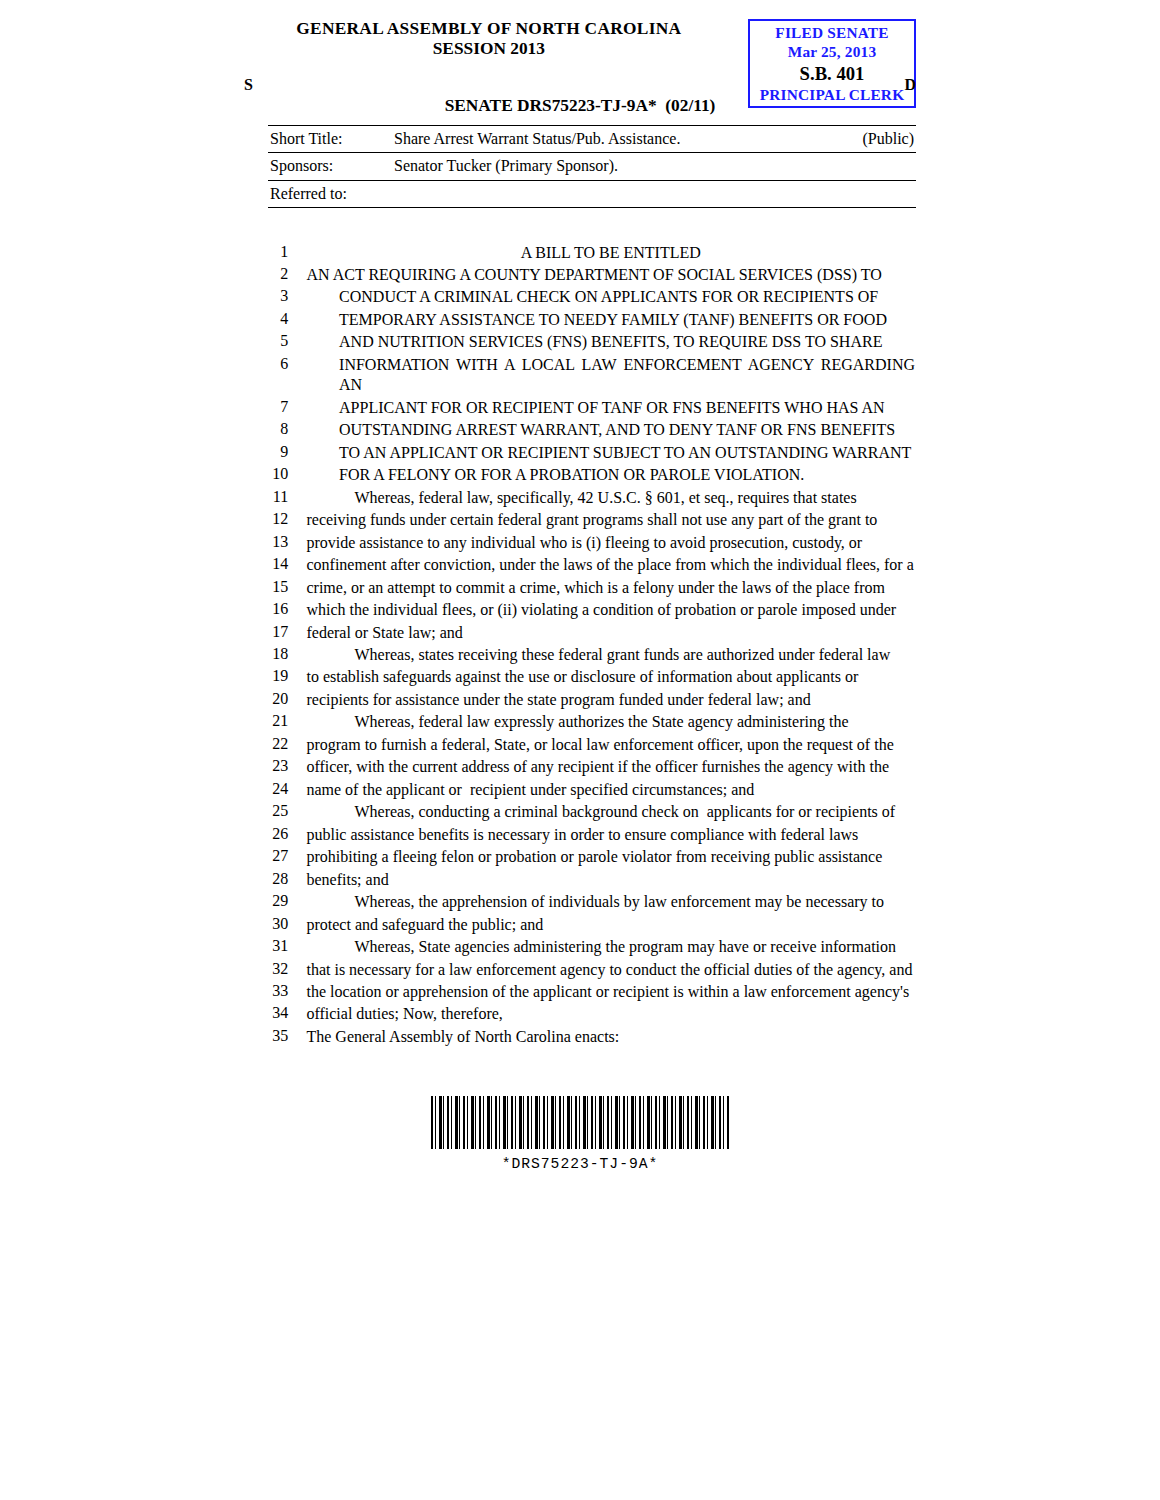FILED SENATE
Mar 25, 2013
S.B. 401
PRINCIPAL CLERK
GENERAL ASSEMBLY OF NORTH CAROLINA
SESSION 2013
S D
SENATE DRS75223-TJ-9A* (02/11)
| Short Title: | Share Arrest Warrant Status/Pub. Assistance. | (Public) |
| Sponsors: | Senator Tucker (Primary Sponsor). |
| Referred to: | |
| 1 | A BILL TO BE ENTITLED |
| 2 | AN ACT REQUIRING A COUNTY DEPARTMENT OF SOCIAL SERVICES (DSS) TO |
| 3 | CONDUCT A CRIMINAL CHECK ON APPLICANTS FOR OR RECIPIENTS OF |
| 4 | TEMPORARY ASSISTANCE TO NEEDY FAMILY (TANF) BENEFITS OR FOOD |
| 5 | AND NUTRITION SERVICES (FNS) BENEFITS, TO REQUIRE DSS TO SHARE |
| 6 | INFORMATION WITH A LOCAL LAW ENFORCEMENT AGENCY REGARDING AN |
| 7 | APPLICANT FOR OR RECIPIENT OF TANF OR FNS BENEFITS WHO HAS AN |
| 8 | OUTSTANDING ARREST WARRANT, AND TO DENY TANF OR FNS BENEFITS |
| 9 | TO AN APPLICANT OR RECIPIENT SUBJECT TO AN OUTSTANDING WARRANT |
| 10 | FOR A FELONY OR FOR A PROBATION OR PAROLE VIOLATION. |
| 11 | Whereas, federal law, specifically, 42 U.S.C. § 601, et seq., requires that states |
| 12 | receiving funds under certain federal grant programs shall not use any part of the grant to |
| 13 | provide assistance to any individual who is (i) fleeing to avoid prosecution, custody, or |
| 14 | confinement after conviction, under the laws of the place from which the individual flees, for a |
| 15 | crime, or an attempt to commit a crime, which is a felony under the laws of the place from |
| 16 | which the individual flees, or (ii) violating a condition of probation or parole imposed under |
| 17 | federal or State law; and |
| 18 | Whereas, states receiving these federal grant funds are authorized under federal law |
| 19 | to establish safeguards against the use or disclosure of information about applicants or |
| 20 | recipients for assistance under the state program funded under federal law; and |
| 21 | Whereas, federal law expressly authorizes the State agency administering the |
| 22 | program to furnish a federal, State, or local law enforcement officer, upon the request of the |
| 23 | officer, with the current address of any recipient if the officer furnishes the agency with the |
| 24 | name of the applicant or recipient under specified circumstances; and |
| 25 | Whereas, conducting a criminal background check on applicants for or recipients of |
| 26 | public assistance benefits is necessary in order to ensure compliance with federal laws |
| 27 | prohibiting a fleeing felon or probation or parole violator from receiving public assistance |
| 28 | benefits; and |
| 29 | Whereas, the apprehension of individuals by law enforcement may be necessary to |
| 30 | protect and safeguard the public; and |
| 31 | Whereas, State agencies administering the program may have or receive information |
| 32 | that is necessary for a law enforcement agency to conduct the official duties of the agency, and |
| 33 | the location or apprehension of the applicant or recipient is within a law enforcement agency's |
| 34 | official duties; Now, therefore, |
| 35 | The General Assembly of North Carolina enacts: |
*DRS75223-TJ-9A*